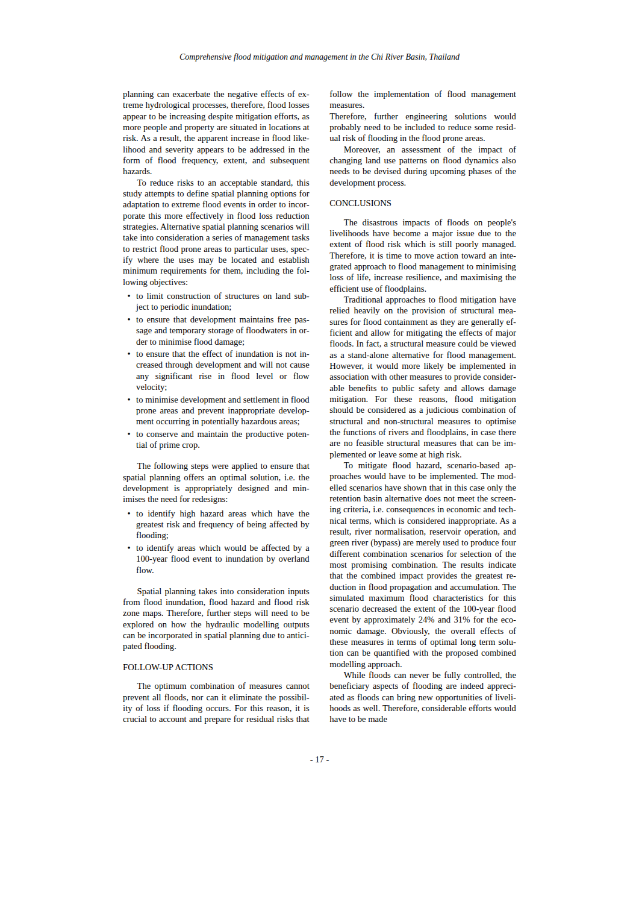Comprehensive flood mitigation and management in the Chi River Basin, Thailand
planning can exacerbate the negative effects of extreme hydrological processes, therefore, flood losses appear to be increasing despite mitigation efforts, as more people and property are situated in locations at risk. As a result, the apparent increase in flood likelihood and severity appears to be addressed in the form of flood frequency, extent, and subsequent hazards.
To reduce risks to an acceptable standard, this study attempts to define spatial planning options for adaptation to extreme flood events in order to incorporate this more effectively in flood loss reduction strategies. Alternative spatial planning scenarios will take into consideration a series of management tasks to restrict flood prone areas to particular uses, specify where the uses may be located and establish minimum requirements for them, including the following objectives:
to limit construction of structures on land subject to periodic inundation;
to ensure that development maintains free passage and temporary storage of floodwaters in order to minimise flood damage;
to ensure that the effect of inundation is not increased through development and will not cause any significant rise in flood level or flow velocity;
to minimise development and settlement in flood prone areas and prevent inappropriate development occurring in potentially hazardous areas;
to conserve and maintain the productive potential of prime crop.
The following steps were applied to ensure that spatial planning offers an optimal solution, i.e. the development is appropriately designed and minimises the need for redesigns:
to identify high hazard areas which have the greatest risk and frequency of being affected by flooding;
to identify areas which would be affected by a 100-year flood event to inundation by overland flow.
Spatial planning takes into consideration inputs from flood inundation, flood hazard and flood risk zone maps. Therefore, further steps will need to be explored on how the hydraulic modelling outputs can be incorporated in spatial planning due to anticipated flooding.
Follow-up actions
The optimum combination of measures cannot prevent all floods, nor can it eliminate the possibility of loss if flooding occurs. For this reason, it is crucial to account and prepare for residual risks that follow the implementation of flood management measures.
Therefore, further engineering solutions would probably need to be included to reduce some residual risk of flooding in the flood prone areas.
Moreover, an assessment of the impact of changing land use patterns on flood dynamics also needs to be devised during upcoming phases of the development process.
Conclusions
The disastrous impacts of floods on people's livelihoods have become a major issue due to the extent of flood risk which is still poorly managed. Therefore, it is time to move action toward an integrated approach to flood management to minimising loss of life, increase resilience, and maximising the efficient use of floodplains.
Traditional approaches to flood mitigation have relied heavily on the provision of structural measures for flood containment as they are generally efficient and allow for mitigating the effects of major floods. In fact, a structural measure could be viewed as a stand-alone alternative for flood management. However, it would more likely be implemented in association with other measures to provide considerable benefits to public safety and allows damage mitigation. For these reasons, flood mitigation should be considered as a judicious combination of structural and non-structural measures to optimise the functions of rivers and floodplains, in case there are no feasible structural measures that can be implemented or leave some at high risk.
To mitigate flood hazard, scenario-based approaches would have to be implemented. The modelled scenarios have shown that in this case only the retention basin alternative does not meet the screening criteria, i.e. consequences in economic and technical terms, which is considered inappropriate. As a result, river normalisation, reservoir operation, and green river (bypass) are merely used to produce four different combination scenarios for selection of the most promising combination. The results indicate that the combined impact provides the greatest reduction in flood propagation and accumulation. The simulated maximum flood characteristics for this scenario decreased the extent of the 100-year flood event by approximately 24% and 31% for the economic damage. Obviously, the overall effects of these measures in terms of optimal long term solution can be quantified with the proposed combined modelling approach.
While floods can never be fully controlled, the beneficiary aspects of flooding are indeed appreciated as floods can bring new opportunities of livelihoods as well. Therefore, considerable efforts would have to be made
- 17 -